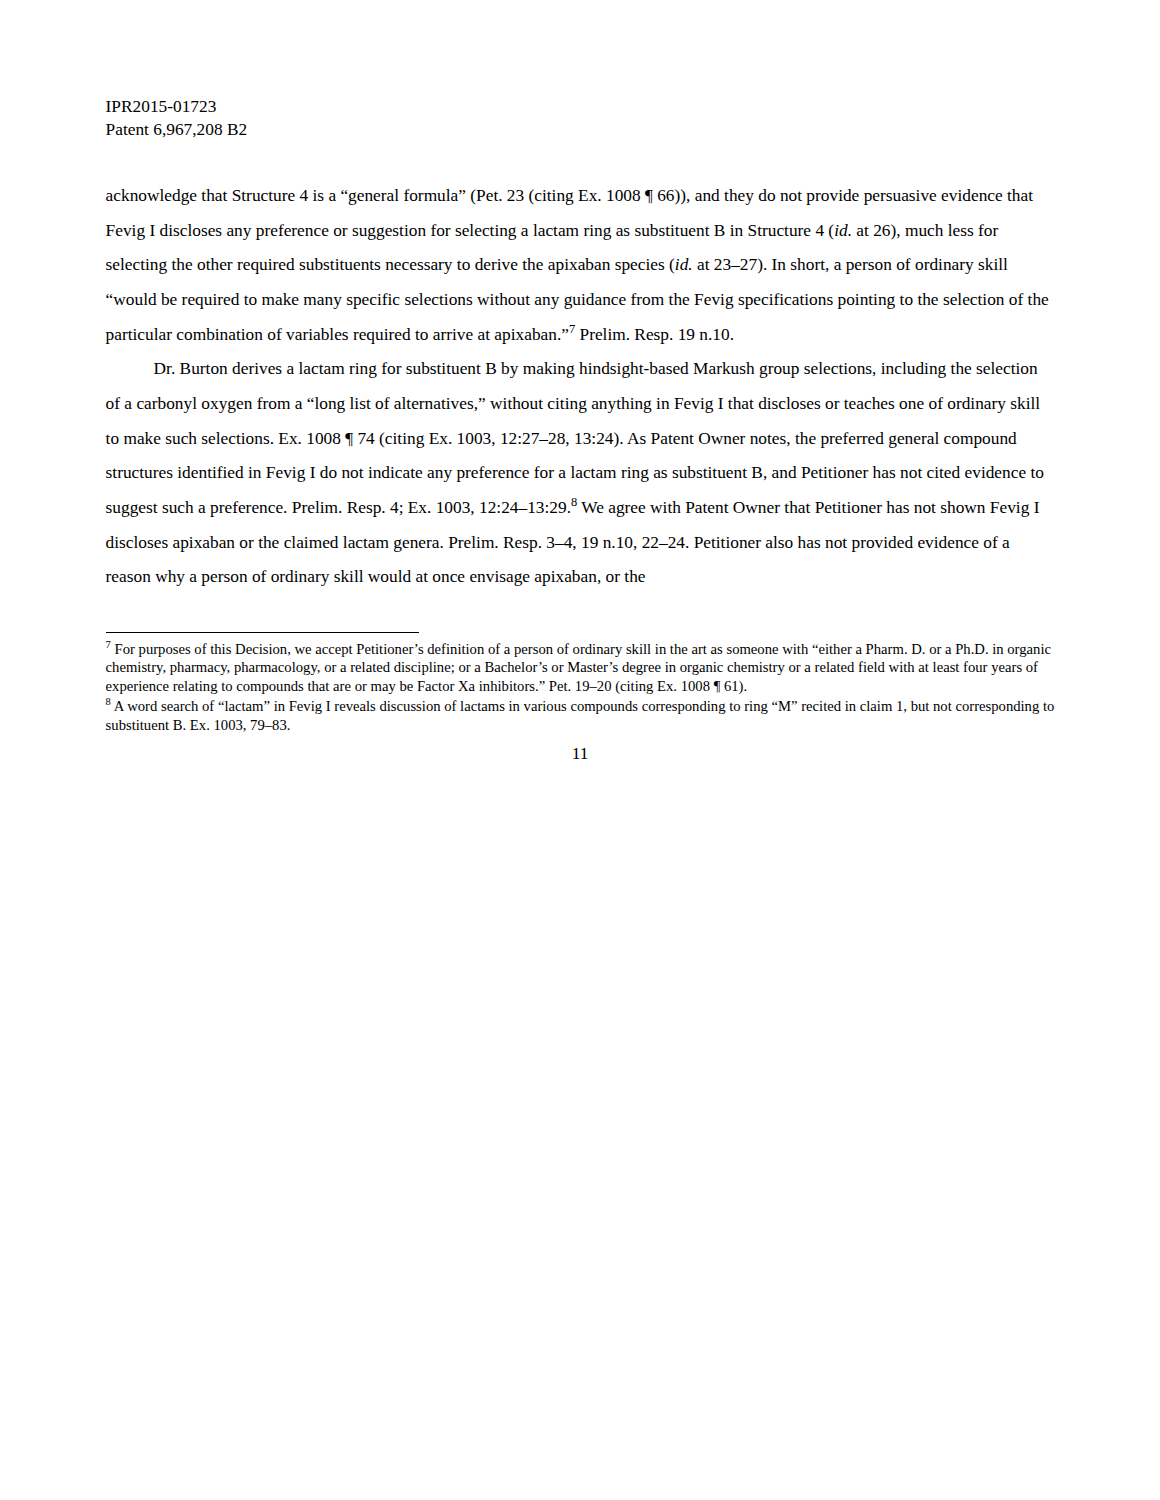IPR2015-01723
Patent 6,967,208 B2
acknowledge that Structure 4 is a “general formula” (Pet. 23 (citing Ex. 1008 ¶ 66)), and they do not provide persuasive evidence that Fevig I discloses any preference or suggestion for selecting a lactam ring as substituent B in Structure 4 (id. at 26), much less for selecting the other required substituents necessary to derive the apixaban species (id. at 23–27). In short, a person of ordinary skill “would be required to make many specific selections without any guidance from the Fevig specifications pointing to the selection of the particular combination of variables required to arrive at apixaban.”7 Prelim. Resp. 19 n.10.
Dr. Burton derives a lactam ring for substituent B by making hindsight-based Markush group selections, including the selection of a carbonyl oxygen from a “long list of alternatives,” without citing anything in Fevig I that discloses or teaches one of ordinary skill to make such selections. Ex. 1008 ¶ 74 (citing Ex. 1003, 12:27–28, 13:24). As Patent Owner notes, the preferred general compound structures identified in Fevig I do not indicate any preference for a lactam ring as substituent B, and Petitioner has not cited evidence to suggest such a preference. Prelim. Resp. 4; Ex. 1003, 12:24–13:29.8 We agree with Patent Owner that Petitioner has not shown Fevig I discloses apixaban or the claimed lactam genera. Prelim. Resp. 3–4, 19 n.10, 22–24. Petitioner also has not provided evidence of a reason why a person of ordinary skill would at once envisage apixaban, or the
7 For purposes of this Decision, we accept Petitioner’s definition of a person of ordinary skill in the art as someone with “either a Pharm. D. or a Ph.D. in organic chemistry, pharmacy, pharmacology, or a related discipline; or a Bachelor’s or Master’s degree in organic chemistry or a related field with at least four years of experience relating to compounds that are or may be Factor Xa inhibitors.” Pet. 19–20 (citing Ex. 1008 ¶ 61).
8 A word search of “lactam” in Fevig I reveals discussion of lactams in various compounds corresponding to ring “M” recited in claim 1, but not corresponding to substituent B. Ex. 1003, 79–83.
11